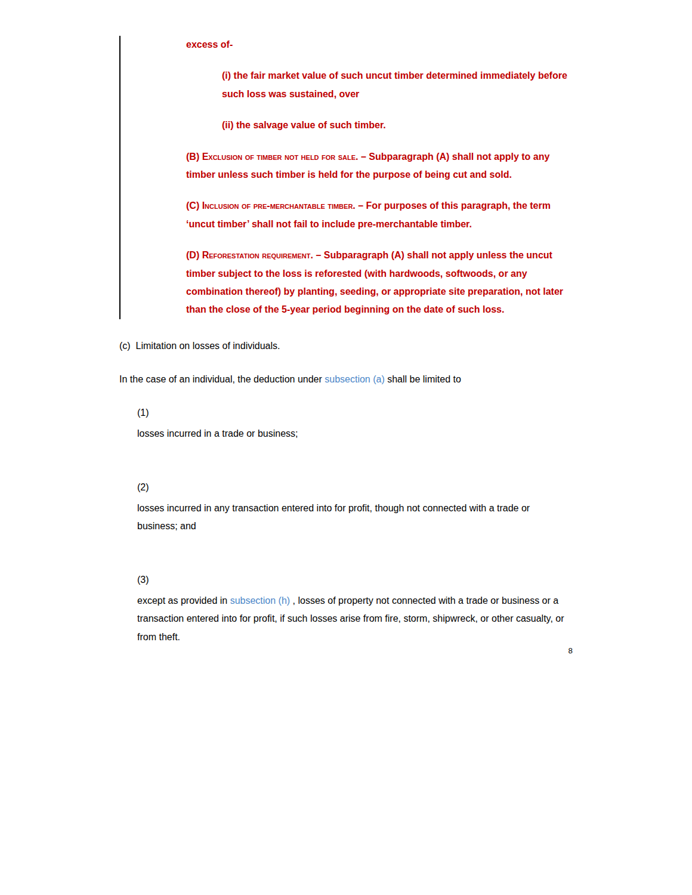excess of-
(i) the fair market value of such uncut timber determined immediately before such loss was sustained, over
(ii) the salvage value of such timber.
(B) Exclusion of timber not held for sale. – Subparagraph (A) shall not apply to any timber unless such timber is held for the purpose of being cut and sold.
(C) Inclusion of pre-merchantable timber. – For purposes of this paragraph, the term ‘uncut timber’ shall not fail to include pre-merchantable timber.
(D) Reforestation requirement. – Subparagraph (A) shall not apply unless the uncut timber subject to the loss is reforested (with hardwoods, softwoods, or any combination thereof) by planting, seeding, or appropriate site preparation, not later than the close of the 5-year period beginning on the date of such loss.
(c) Limitation on losses of individuals.
In the case of an individual, the deduction under subsection (a) shall be limited to
(1)
losses incurred in a trade or business;
(2)
losses incurred in any transaction entered into for profit, though not connected with a trade or business; and
(3)
except as provided in subsection (h) , losses of property not connected with a trade or business or a transaction entered into for profit, if such losses arise from fire, storm, shipwreck, or other casualty, or from theft.
8